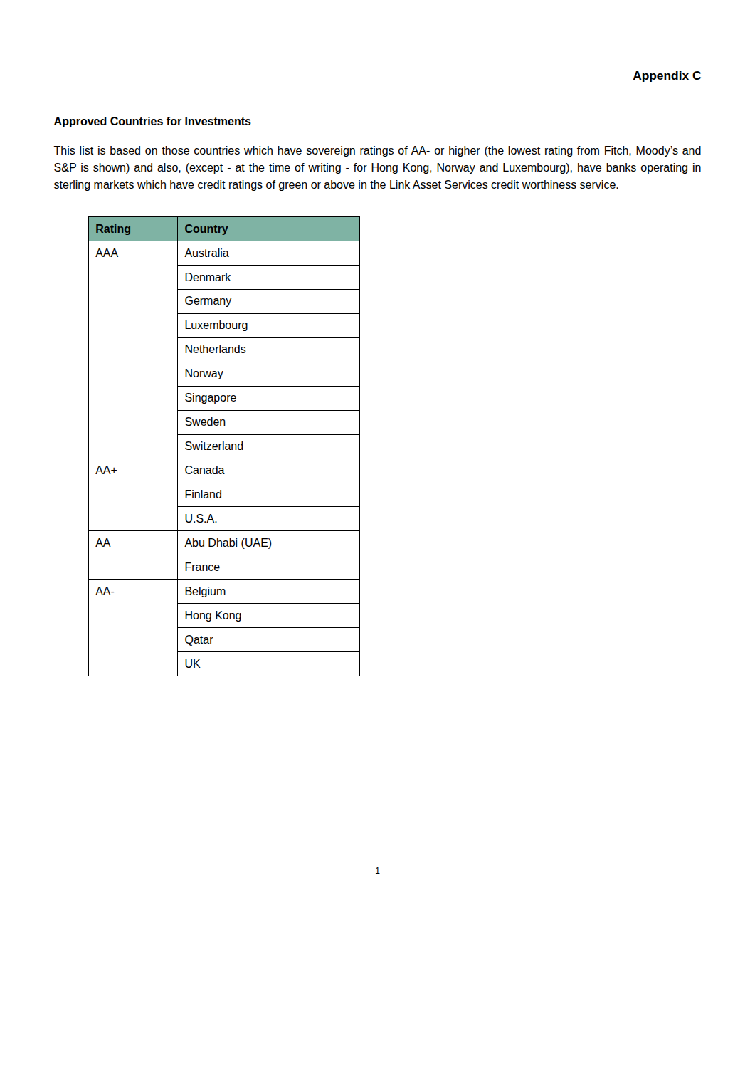Appendix C
Approved Countries for Investments
This list is based on those countries which have sovereign ratings of AA- or higher (the lowest rating from Fitch, Moody’s and S&P is shown) and also, (except - at the time of writing - for Hong Kong, Norway and Luxembourg), have banks operating in sterling markets which have credit ratings of green or above in the Link Asset Services credit worthiness service.
| Rating | Country |
| --- | --- |
| AAA | Australia |
| Denmark |
| Germany |
| Luxembourg |
| Netherlands |
| Norway |
| Singapore |
| Sweden |
| Switzerland |
| AA+ | Canada |
| Finland |
| U.S.A. |
| AA | Abu Dhabi (UAE) |
| France |
| AA- | Belgium |
| Hong Kong |
| Qatar |
| UK |
1